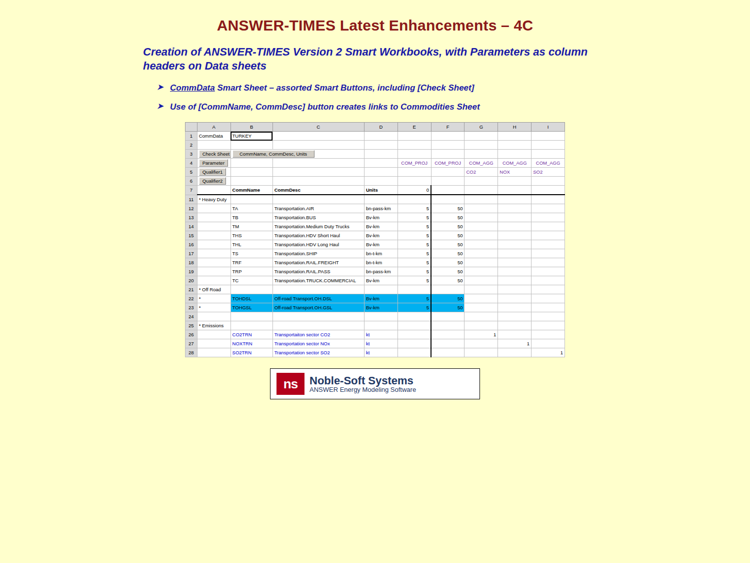ANSWER-TIMES Latest Enhancements – 4C
Creation of ANSWER-TIMES Version 2 Smart Workbooks, with Parameters as column headers on Data sheets
CommData Smart Sheet – assorted Smart Buttons, including [Check Sheet]
Use of [CommName, CommDesc] button creates links to Commodities Sheet
| | A | B | C | D | E | F | G | H | I |
| --- | --- | --- | --- | --- | --- | --- | --- | --- | --- |
| 1 | CommData | TURKEY | | | | | | | |
| 2 | | | | | | | | | |
| 3 | Check Sheet | CommName, CommDesc, Units | | | | | | |
| 4 | Parameter | | | | COM_PROJ | COM_PROJ | COM_AGG | COM_AGG | COM_AGG |
| 5 | Qualifier1 | | | | | | CO2 | NOX | SO2 |
| 6 | Qualifier2 | | | | | | | | |
| 7 | | CommName | CommDesc | Units | 0 | | | | |
| 11 | * Heavy Duty | | | | | | | | |
| 12 | | TA | Transportation.AIR | bn-pass-km | 5 | 50 | | | |
| 13 | | TB | Transportation.BUS | Bv-km | 5 | 50 | | | |
| 14 | | TM | Transportation.Medium Duty Trucks | Bv-km | 5 | 50 | | | |
| 15 | | THS | Transportation.HDV Short Haul | Bv-km | 5 | 50 | | | |
| 16 | | THL | Transportation.HDV Long Haul | Bv-km | 5 | 50 | | | |
| 17 | | TS | Transportation.SHIP | bn-t-km | 5 | 50 | | | |
| 18 | | TRF | Transportation.RAIL.FREIGHT | bn-t-km | 5 | 50 | | | |
| 19 | | TRP | Transportation.RAIL.PASS | bn-pass-km | 5 | 50 | | | |
| 20 | | TC | Transportation.TRUCK.COMMERCIAL | Bv-km | 5 | 50 | | | |
| 21 | * Off Road | | | | | | | | |
| 22 | * | TOHDSL | Off-road Transport.OH.DSL | Bv-km | 5 | 50 | | | |
| 23 | * | TOHGSL | Off-road Transport.OH.GSL | Bv-km | 5 | 50 | | | |
| 24 | | | | | | | | | |
| 25 | * Emissions | | | | | | | | |
| 26 | | CO2TRN | Transportaiton sector CO2 | kt | | | 1 | | |
| 27 | | NOXTRN | Transportation sector NOx | kt | | | | 1 | |
| 28 | | SO2TRN | Transportation sector SO2 | kt | | | | | 1 |
ns
Noble-Soft Systems
ANSWER Energy Modeling Software